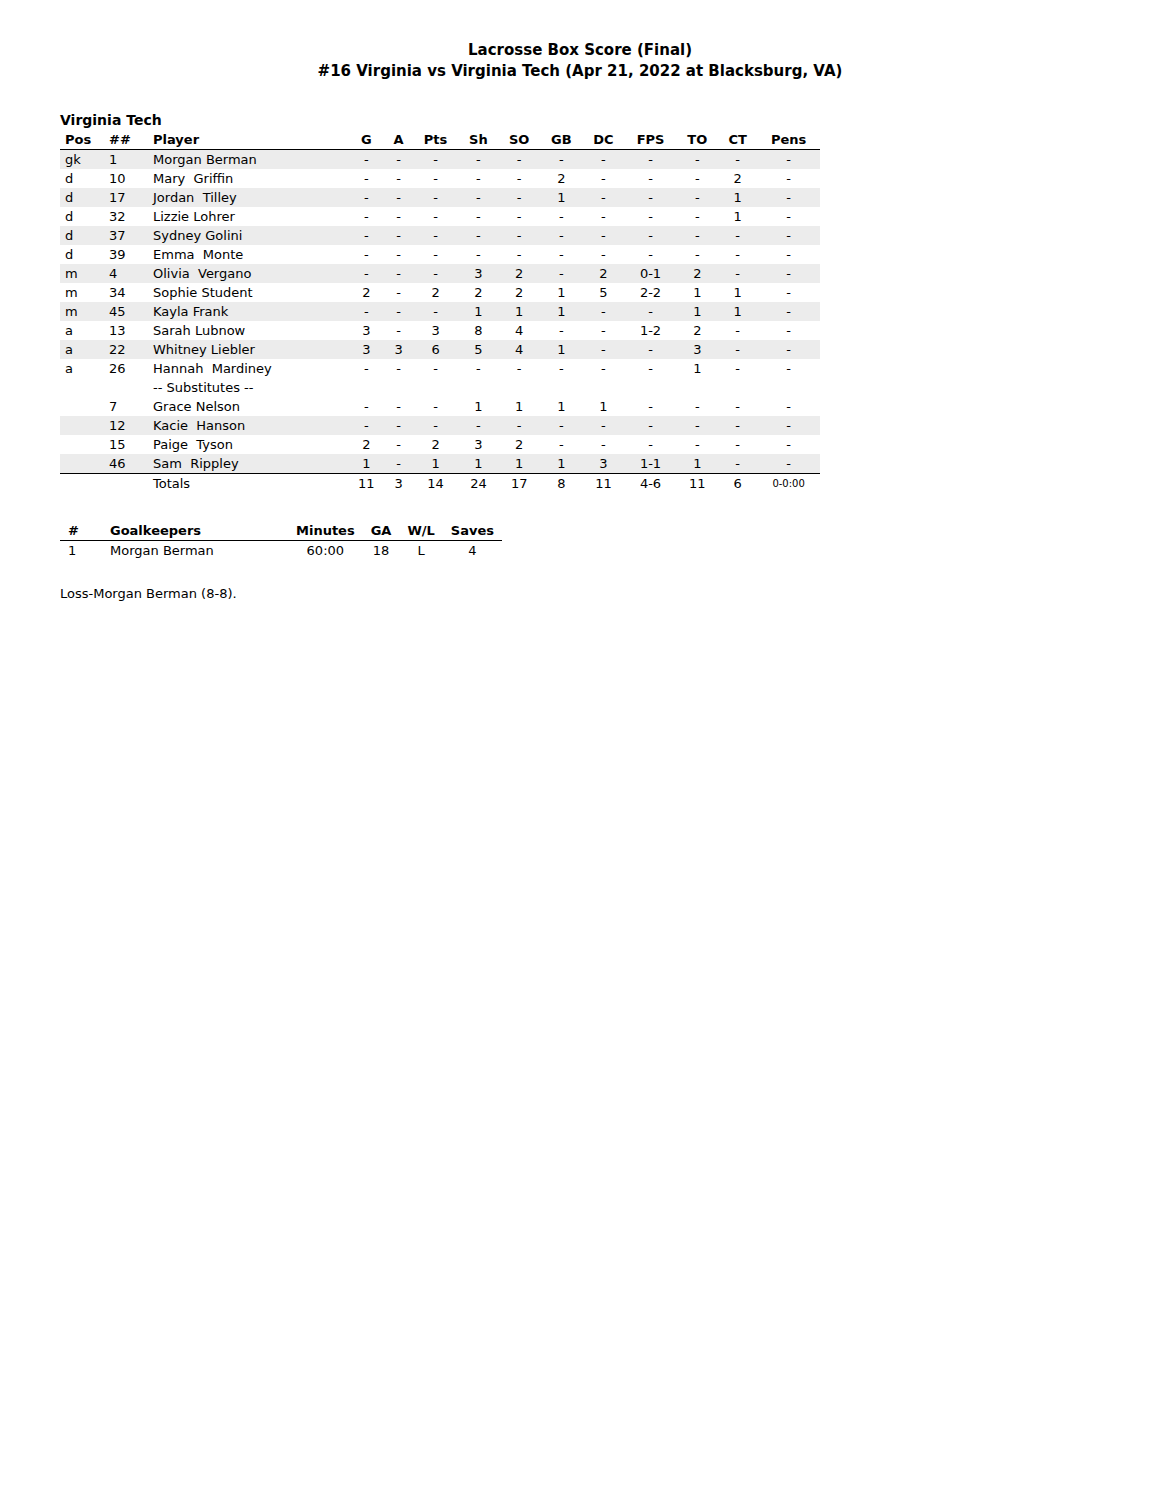Lacrosse Box Score (Final)
#16 Virginia vs Virginia Tech (Apr 21, 2022 at Blacksburg, VA)
Virginia Tech
| Pos | ## | Player | G | A | Pts | Sh | SO | GB | DC | FPS | TO | CT | Pens |
| --- | --- | --- | --- | --- | --- | --- | --- | --- | --- | --- | --- | --- | --- |
| gk | 1 | Morgan Berman | - | - | - | - | - | - | - | - | - | - | - |
| d | 10 | Mary Griffin | - | - | - | - | - | 2 | - | - | - | 2 | - |
| d | 17 | Jordan Tilley | - | - | - | - | - | 1 | - | - | - | 1 | - |
| d | 32 | Lizzie Lohrer | - | - | - | - | - | - | - | - | - | 1 | - |
| d | 37 | Sydney Golini | - | - | - | - | - | - | - | - | - | - | - |
| d | 39 | Emma Monte | - | - | - | - | - | - | - | - | - | - | - |
| m | 4 | Olivia Vergano | - | - | - | 3 | 2 | - | 2 | 0-1 | 2 | - | - |
| m | 34 | Sophie Student | 2 | - | 2 | 2 | 2 | 1 | 5 | 2-2 | 1 | 1 | - |
| m | 45 | Kayla Frank | - | - | - | 1 | 1 | 1 | - | - | 1 | 1 | - |
| a | 13 | Sarah Lubnow | 3 | - | 3 | 8 | 4 | - | - | 1-2 | 2 | - | - |
| a | 22 | Whitney Liebler | 3 | 3 | 6 | 5 | 4 | 1 | - | - | 3 | - | - |
| a | 26 | Hannah Mardiney | - | - | - | - | - | - | - | - | 1 | - | - |
| | | -- Substitutes -- | | | | | | | | | | | |
| | 7 | Grace Nelson | - | - | - | 1 | 1 | 1 | 1 | - | - | - | - |
| | 12 | Kacie Hanson | - | - | - | - | - | - | - | - | - | - | - |
| | 15 | Paige Tyson | 2 | - | 2 | 3 | 2 | - | - | - | - | - | - |
| | 46 | Sam Rippley | 1 | - | 1 | 1 | 1 | 1 | 3 | 1-1 | 1 | - | - |
| | | Totals | 11 | 3 | 14 | 24 | 17 | 8 | 11 | 4-6 | 11 | 6 | 0-0:00 |
| # | Goalkeepers | Minutes | GA | W/L | Saves |
| --- | --- | --- | --- | --- | --- |
| 1 | Morgan Berman | 60:00 | 18 | L | 4 |
Loss-Morgan Berman (8-8).